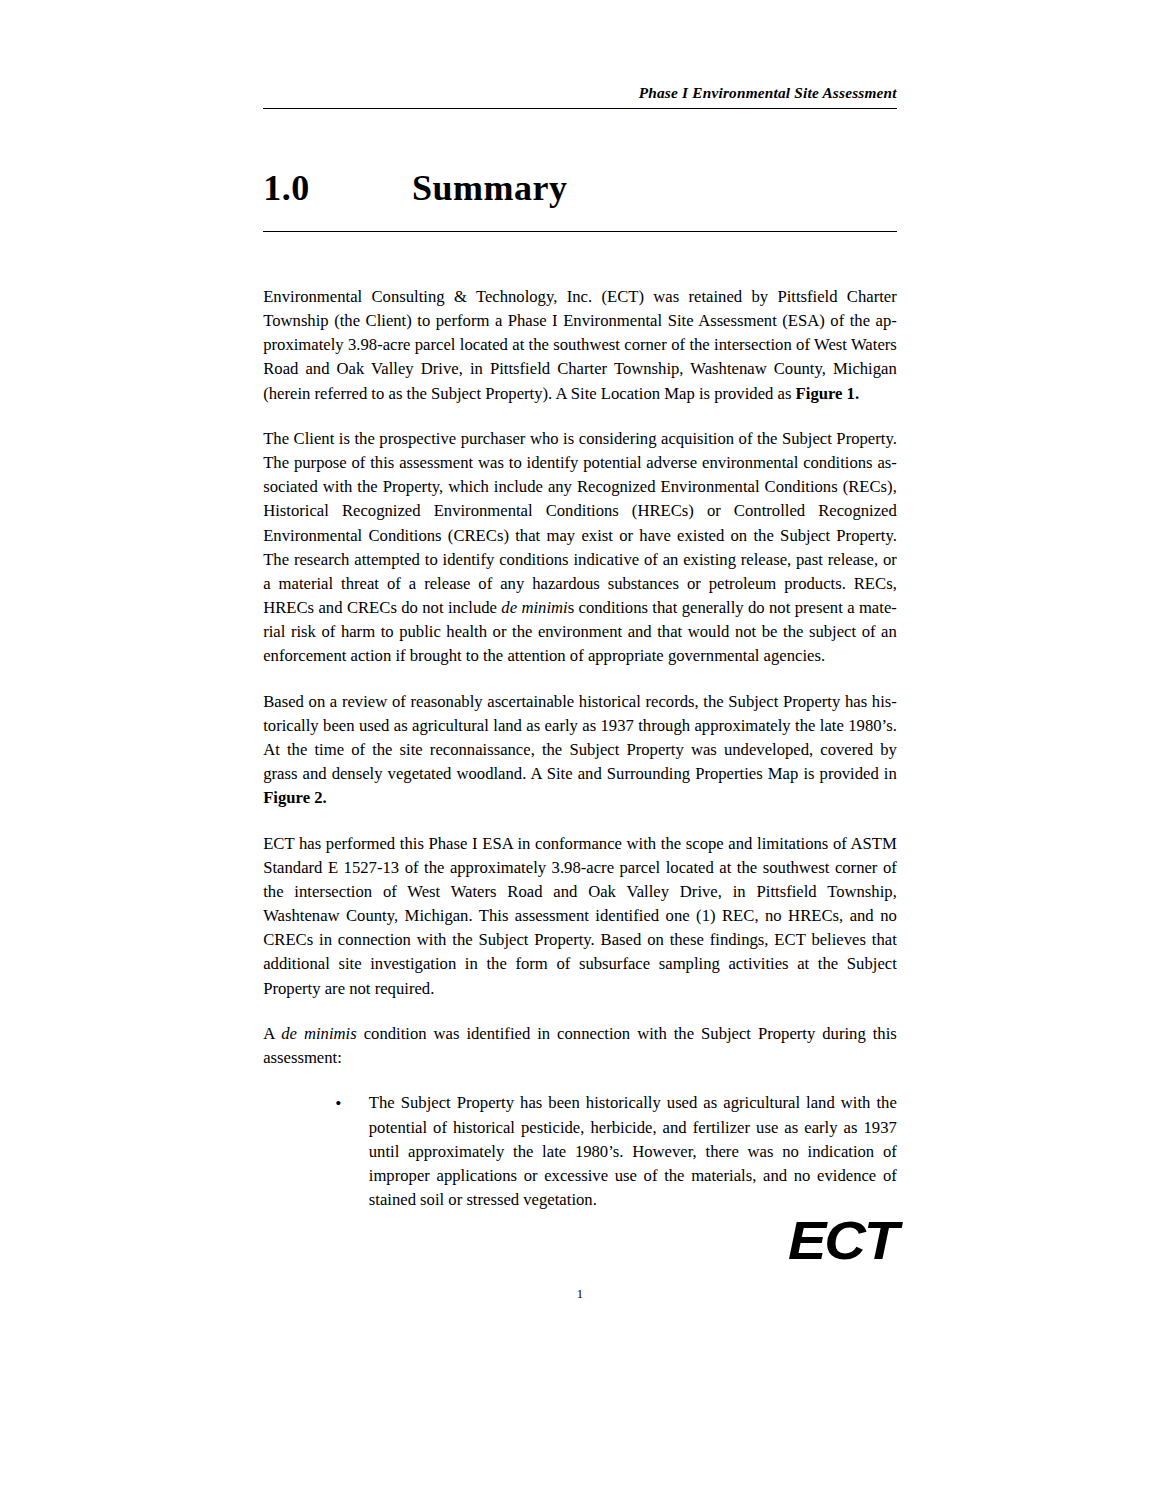Phase I Environmental Site Assessment
1.0 Summary
Environmental Consulting & Technology, Inc. (ECT) was retained by Pittsfield Charter Township (the Client) to perform a Phase I Environmental Site Assessment (ESA) of the approximately 3.98-acre parcel located at the southwest corner of the intersection of West Waters Road and Oak Valley Drive, in Pittsfield Charter Township, Washtenaw County, Michigan (herein referred to as the Subject Property). A Site Location Map is provided as Figure 1.
The Client is the prospective purchaser who is considering acquisition of the Subject Property. The purpose of this assessment was to identify potential adverse environmental conditions associated with the Property, which include any Recognized Environmental Conditions (RECs), Historical Recognized Environmental Conditions (HRECs) or Controlled Recognized Environmental Conditions (CRECs) that may exist or have existed on the Subject Property. The research attempted to identify conditions indicative of an existing release, past release, or a material threat of a release of any hazardous substances or petroleum products. RECs, HRECs and CRECs do not include de minimis conditions that generally do not present a material risk of harm to public health or the environment and that would not be the subject of an enforcement action if brought to the attention of appropriate governmental agencies.
Based on a review of reasonably ascertainable historical records, the Subject Property has historically been used as agricultural land as early as 1937 through approximately the late 1980’s. At the time of the site reconnaissance, the Subject Property was undeveloped, covered by grass and densely vegetated woodland. A Site and Surrounding Properties Map is provided in Figure 2.
ECT has performed this Phase I ESA in conformance with the scope and limitations of ASTM Standard E 1527-13 of the approximately 3.98-acre parcel located at the southwest corner of the intersection of West Waters Road and Oak Valley Drive, in Pittsfield Township, Washtenaw County, Michigan. This assessment identified one (1) REC, no HRECs, and no CRECs in connection with the Subject Property. Based on these findings, ECT believes that additional site investigation in the form of subsurface sampling activities at the Subject Property are not required.
A de minimis condition was identified in connection with the Subject Property during this assessment:
The Subject Property has been historically used as agricultural land with the potential of historical pesticide, herbicide, and fertilizer use as early as 1937 until approximately the late 1980’s. However, there was no indication of improper applications or excessive use of the materials, and no evidence of stained soil or stressed vegetation.
ECT
1